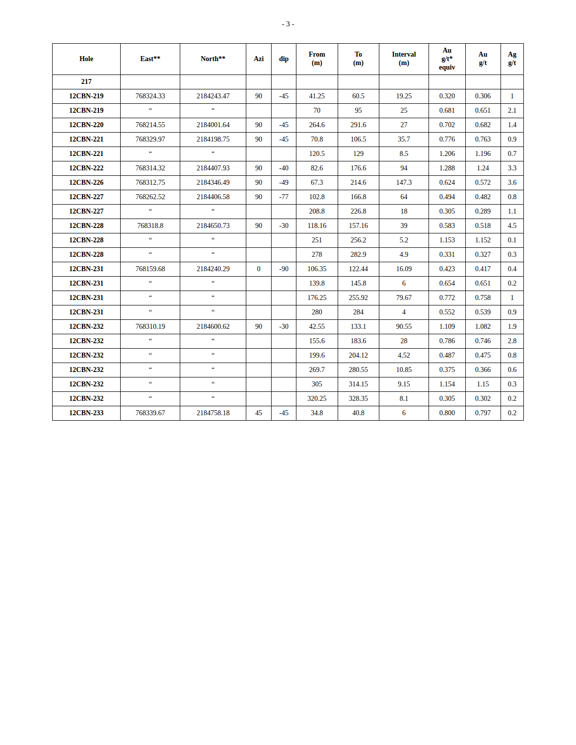- 3 -
| Hole | East** | North** | Azi | dip | From (m) | To (m) | Interval (m) | Au g/t* equiv | Au g/t | Ag g/t |
| --- | --- | --- | --- | --- | --- | --- | --- | --- | --- | --- |
| 217 | | | | | | | | | | |
| 12CBN-219 | 768324.33 | 2184243.47 | 90 | -45 | 41.25 | 60.5 | 19.25 | 0.320 | 0.306 | 1 |
| 12CBN-219 | “ | “ | | | 70 | 95 | 25 | 0.681 | 0.651 | 2.1 |
| 12CBN-220 | 768214.55 | 2184001.64 | 90 | -45 | 264.6 | 291.6 | 27 | 0.702 | 0.682 | 1.4 |
| 12CBN-221 | 768329.97 | 2184198.75 | 90 | -45 | 70.8 | 106.5 | 35.7 | 0.776 | 0.763 | 0.9 |
| 12CBN-221 | “ | “ | | | 120.5 | 129 | 8.5 | 1.206 | 1.196 | 0.7 |
| 12CBN-222 | 768314.32 | 2184407.93 | 90 | -40 | 82.6 | 176.6 | 94 | 1.288 | 1.24 | 3.3 |
| 12CBN-226 | 768312.75 | 2184346.49 | 90 | -49 | 67.3 | 214.6 | 147.3 | 0.624 | 0.572 | 3.6 |
| 12CBN-227 | 768262.52 | 2184406.58 | 90 | -77 | 102.8 | 166.8 | 64 | 0.494 | 0.482 | 0.8 |
| 12CBN-227 | “ | “ | | | 208.8 | 226.8 | 18 | 0.305 | 0.289 | 1.1 |
| 12CBN-228 | 768318.8 | 2184650.73 | 90 | -30 | 118.16 | 157.16 | 39 | 0.583 | 0.518 | 4.5 |
| 12CBN-228 | “ | “ | | | 251 | 256.2 | 5.2 | 1.153 | 1.152 | 0.1 |
| 12CBN-228 | “ | “ | | | 278 | 282.9 | 4.9 | 0.331 | 0.327 | 0.3 |
| 12CBN-231 | 768159.68 | 2184240.29 | 0 | -90 | 106.35 | 122.44 | 16.09 | 0.423 | 0.417 | 0.4 |
| 12CBN-231 | “ | “ | | | 139.8 | 145.8 | 6 | 0.654 | 0.651 | 0.2 |
| 12CBN-231 | “ | “ | | | 176.25 | 255.92 | 79.67 | 0.772 | 0.758 | 1 |
| 12CBN-231 | “ | “ | | | 280 | 284 | 4 | 0.552 | 0.539 | 0.9 |
| 12CBN-232 | 768310.19 | 2184600.62 | 90 | -30 | 42.55 | 133.1 | 90.55 | 1.109 | 1.082 | 1.9 |
| 12CBN-232 | “ | “ | | | 155.6 | 183.6 | 28 | 0.786 | 0.746 | 2.8 |
| 12CBN-232 | “ | “ | | | 199.6 | 204.12 | 4.52 | 0.487 | 0.475 | 0.8 |
| 12CBN-232 | “ | “ | | | 269.7 | 280.55 | 10.85 | 0.375 | 0.366 | 0.6 |
| 12CBN-232 | “ | “ | | | 305 | 314.15 | 9.15 | 1.154 | 1.15 | 0.3 |
| 12CBN-232 | “ | “ | | | 320.25 | 328.35 | 8.1 | 0.305 | 0.302 | 0.2 |
| 12CBN-233 | 768339.67 | 2184758.18 | 45 | -45 | 34.8 | 40.8 | 6 | 0.800 | 0.797 | 0.2 |